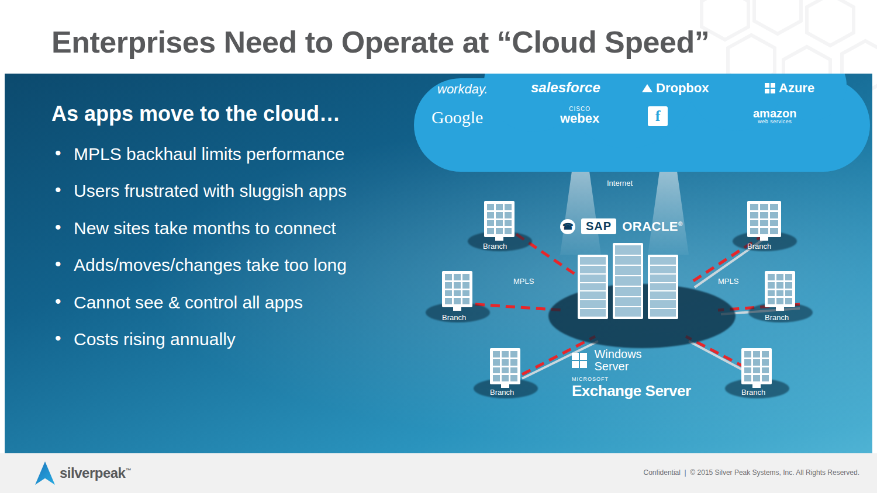Enterprises Need to Operate at “Cloud Speed”
As apps move to the cloud…
MPLS backhaul limits performance
Users frustrated with sluggish apps
New sites take months to connect
Adds/moves/changes take too long
Cannot see & control all apps
Costs rising annually
Office 365
YouTube
vmware®
workday.
salesforce
Dropbox
Azure
Google
CISCOwebex
f
amazonweb services
Internet
MPLS
MPLS
Branch
Branch
Branch
Branch
Branch
Branch
☎ SAP ORACLE®
WindowsServer
MICROSOFTExchange Server
silverpeak™
Confidential | © 2015 Silver Peak Systems, Inc. All Rights Reserved.